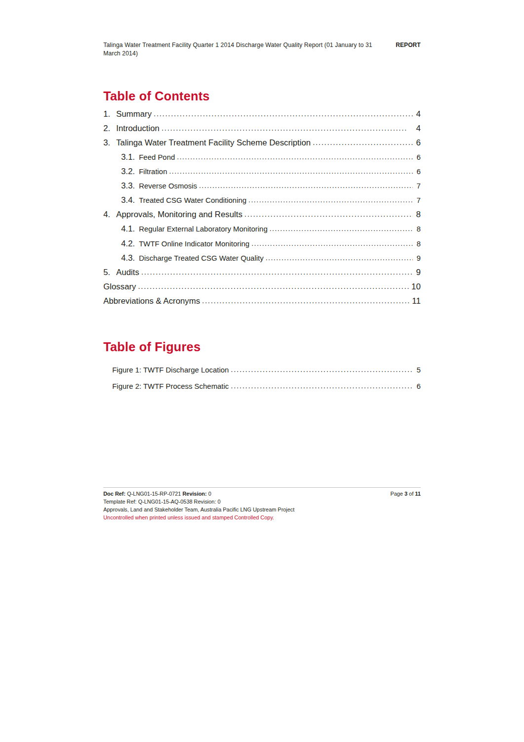Talinga Water Treatment Facility Quarter 1 2014 Discharge Water Quality Report (01 January to 31 March 2014)
REPORT
Table of Contents
1. Summary ........................................................................................... 4
2. Introduction ..................................................................................... 4
3. Talinga Water Treatment Facility Scheme Description ........................................ 6
3.1. Feed Pond ................................................................................................. 6
3.2. Filtration ................................................................................................... 6
3.3. Reverse Osmosis ....................................................................................... 7
3.4. Treated CSG Water Conditioning ....................................................................... 7
4. Approvals, Monitoring and Results .............................................................. 8
4.1. Regular External Laboratory Monitoring ............................................................. 8
4.2. TWTF Online Indicator Monitoring ..................................................................... 8
4.3. Discharge Treated CSG Water Quality .............................................................. 9
5. Audits ................................................................................................. 9
Glossary ................................................................................................. 10
Abbreviations & Acronyms .............................................................................. 11
Table of Figures
Figure 1: TWTF Discharge Location ................................................................................. 5
Figure 2: TWTF Process Schematic .................................................................................. 6
Doc Ref: Q-LNG01-15-RP-0721 Revision: 0
Template Ref: Q-LNG01-15-AQ-0538 Revision: 0
Approvals, Land and Stakeholder Team, Australia Pacific LNG Upstream Project
Uncontrolled when printed unless issued and stamped Controlled Copy.
Page 3 of 11